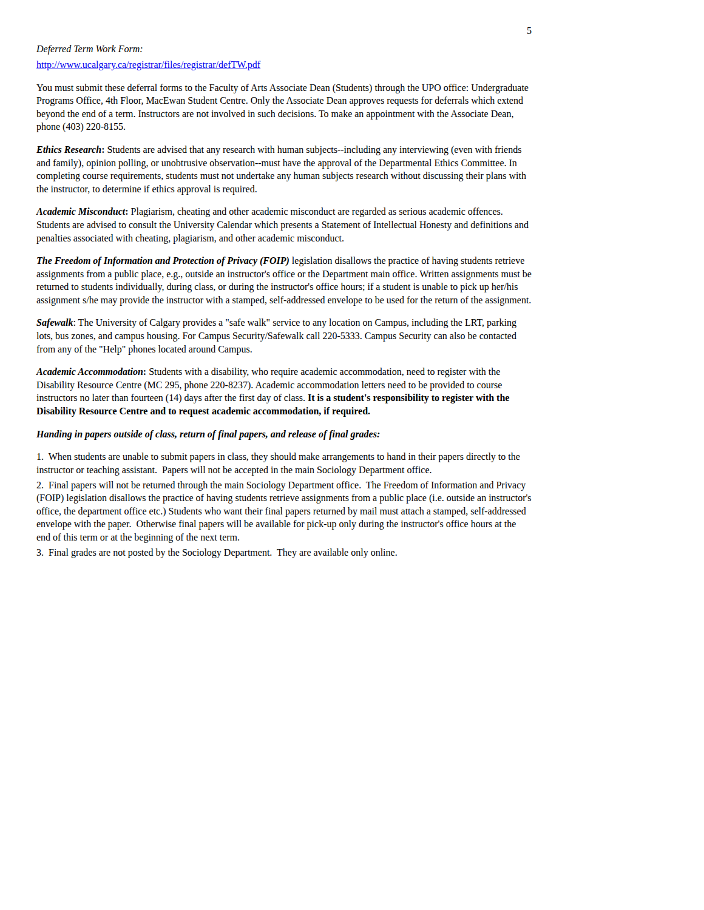5
Deferred Term Work Form:
http://www.ucalgary.ca/registrar/files/registrar/defTW.pdf
You must submit these deferral forms to the Faculty of Arts Associate Dean (Students) through the UPO office: Undergraduate Programs Office, 4th Floor, MacEwan Student Centre. Only the Associate Dean approves requests for deferrals which extend beyond the end of a term. Instructors are not involved in such decisions. To make an appointment with the Associate Dean, phone (403) 220-8155.
Ethics Research: Students are advised that any research with human subjects--including any interviewing (even with friends and family), opinion polling, or unobtrusive observation--must have the approval of the Departmental Ethics Committee. In completing course requirements, students must not undertake any human subjects research without discussing their plans with the instructor, to determine if ethics approval is required.
Academic Misconduct: Plagiarism, cheating and other academic misconduct are regarded as serious academic offences. Students are advised to consult the University Calendar which presents a Statement of Intellectual Honesty and definitions and penalties associated with cheating, plagiarism, and other academic misconduct.
The Freedom of Information and Protection of Privacy (FOIP) legislation disallows the practice of having students retrieve assignments from a public place, e.g., outside an instructor's office or the Department main office. Written assignments must be returned to students individually, during class, or during the instructor's office hours; if a student is unable to pick up her/his assignment s/he may provide the instructor with a stamped, self-addressed envelope to be used for the return of the assignment.
Safewalk: The University of Calgary provides a "safe walk" service to any location on Campus, including the LRT, parking lots, bus zones, and campus housing. For Campus Security/Safewalk call 220-5333. Campus Security can also be contacted from any of the "Help" phones located around Campus.
Academic Accommodation: Students with a disability, who require academic accommodation, need to register with the Disability Resource Centre (MC 295, phone 220-8237). Academic accommodation letters need to be provided to course instructors no later than fourteen (14) days after the first day of class. It is a student's responsibility to register with the Disability Resource Centre and to request academic accommodation, if required.
Handing in papers outside of class, return of final papers, and release of final grades:
1. When students are unable to submit papers in class, they should make arrangements to hand in their papers directly to the instructor or teaching assistant. Papers will not be accepted in the main Sociology Department office.
2. Final papers will not be returned through the main Sociology Department office. The Freedom of Information and Privacy (FOIP) legislation disallows the practice of having students retrieve assignments from a public place (i.e. outside an instructor's office, the department office etc.) Students who want their final papers returned by mail must attach a stamped, self-addressed envelope with the paper. Otherwise final papers will be available for pick-up only during the instructor's office hours at the end of this term or at the beginning of the next term.
3. Final grades are not posted by the Sociology Department. They are available only online.